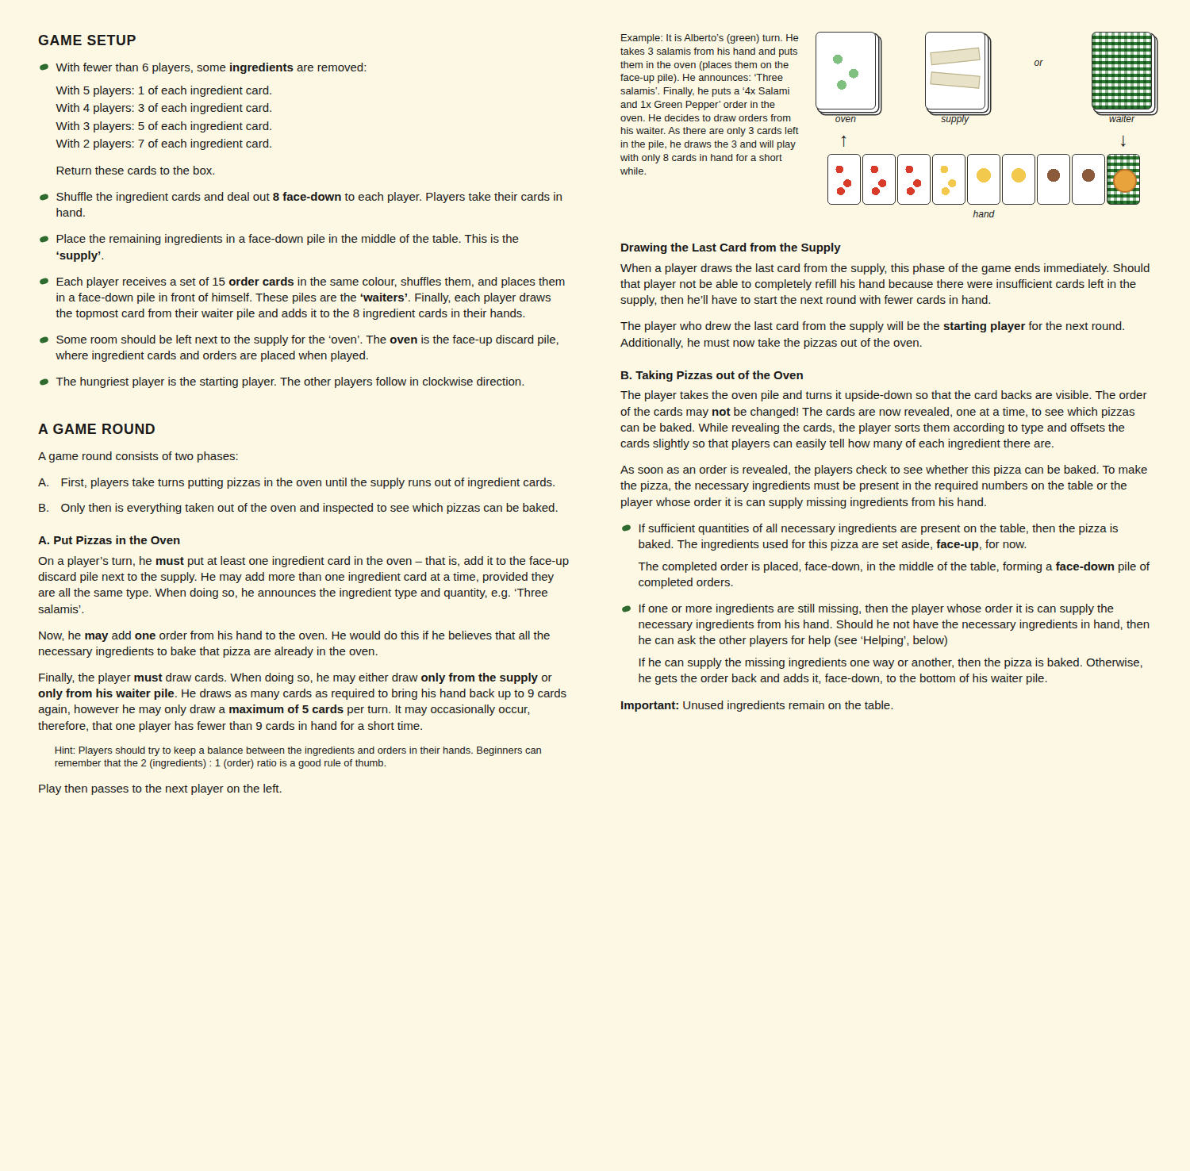Game Setup
With fewer than 6 players, some ingredients are removed:
With 5 players: 1 of each ingredient card.
With 4 players: 3 of each ingredient card.
With 3 players: 5 of each ingredient card.
With 2 players: 7 of each ingredient card.
Return these cards to the box.
Shuffle the ingredient cards and deal out 8 face-down to each player. Players take their cards in hand.
Place the remaining ingredients in a face-down pile in the middle of the table. This is the ‘supply’.
Each player receives a set of 15 order cards in the same colour, shuffles them, and places them in a face-down pile in front of himself. These piles are the ‘waiters’. Finally, each player draws the topmost card from their waiter pile and adds it to the 8 ingredient cards in their hands.
Some room should be left next to the supply for the ‘oven’. The oven is the face-up discard pile, where ingredient cards and orders are placed when played.
The hungriest player is the starting player. The other players follow in clockwise direction.
A Game Round
A game round consists of two phases:
First, players take turns putting pizzas in the oven until the supply runs out of ingredient cards.
Only then is everything taken out of the oven and inspected to see which pizzas can be baked.
A. Put Pizzas in the Oven
On a player’s turn, he must put at least one ingredient card in the oven – that is, add it to the face-up discard pile next to the supply. He may add more than one ingredient card at a time, provided they are all the same type. When doing so, he announces the ingredient type and quantity, e.g. ‘Three salamis’.
Now, he may add one order from his hand to the oven. He would do this if he believes that all the necessary ingredients to bake that pizza are already in the oven.
Finally, the player must draw cards. When doing so, he may either draw only from the supply or only from his waiter pile. He draws as many cards as required to bring his hand back up to 9 cards again, however he may only draw a maximum of 5 cards per turn. It may occasionally occur, therefore, that one player has fewer than 9 cards in hand for a short time.
Hint: Players should try to keep a balance between the ingredients and orders in their hands. Beginners can remember that the 2 (ingredients) : 1 (order) ratio is a good rule of thumb.
Play then passes to the next player on the left.
Example: It is Alberto’s (green) turn. He takes 3 salamis from his hand and puts them in the oven (places them on the face-up pile). He announces: ‘Three salamis’. Finally, he puts a ‘4x Salami and 1x Green Pepper’ order in the oven. He decides to draw orders from his waiter. As there are only 3 cards left in the pile, he draws the 3 and will play with only 8 cards in hand for a short while.
oven
supply
or
waiter
↑ ↓
hand
Drawing the Last Card from the Supply
When a player draws the last card from the supply, this phase of the game ends immediately. Should that player not be able to completely refill his hand because there were insufficient cards left in the supply, then he’ll have to start the next round with fewer cards in hand.
The player who drew the last card from the supply will be the starting player for the next round. Additionally, he must now take the pizzas out of the oven.
B. Taking Pizzas out of the Oven
The player takes the oven pile and turns it upside-down so that the card backs are visible. The order of the cards may not be changed! The cards are now revealed, one at a time, to see which pizzas can be baked. While revealing the cards, the player sorts them according to type and offsets the cards slightly so that players can easily tell how many of each ingredient there are.
As soon as an order is revealed, the players check to see whether this pizza can be baked. To make the pizza, the necessary ingredients must be present in the required numbers on the table or the player whose order it is can supply missing ingredients from his hand.
If sufficient quantities of all necessary ingredients are present on the table, then the pizza is baked. The ingredients used for this pizza are set aside, face-up, for now.
The completed order is placed, face-down, in the middle of the table, forming a face-down pile of completed orders.
If one or more ingredients are still missing, then the player whose order it is can supply the necessary ingredients from his hand. Should he not have the necessary ingredients in hand, then he can ask the other players for help (see ‘Helping’, below)
If he can supply the missing ingredients one way or another, then the pizza is baked. Otherwise, he gets the order back and adds it, face-down, to the bottom of his waiter pile.
Important: Unused ingredients remain on the table.